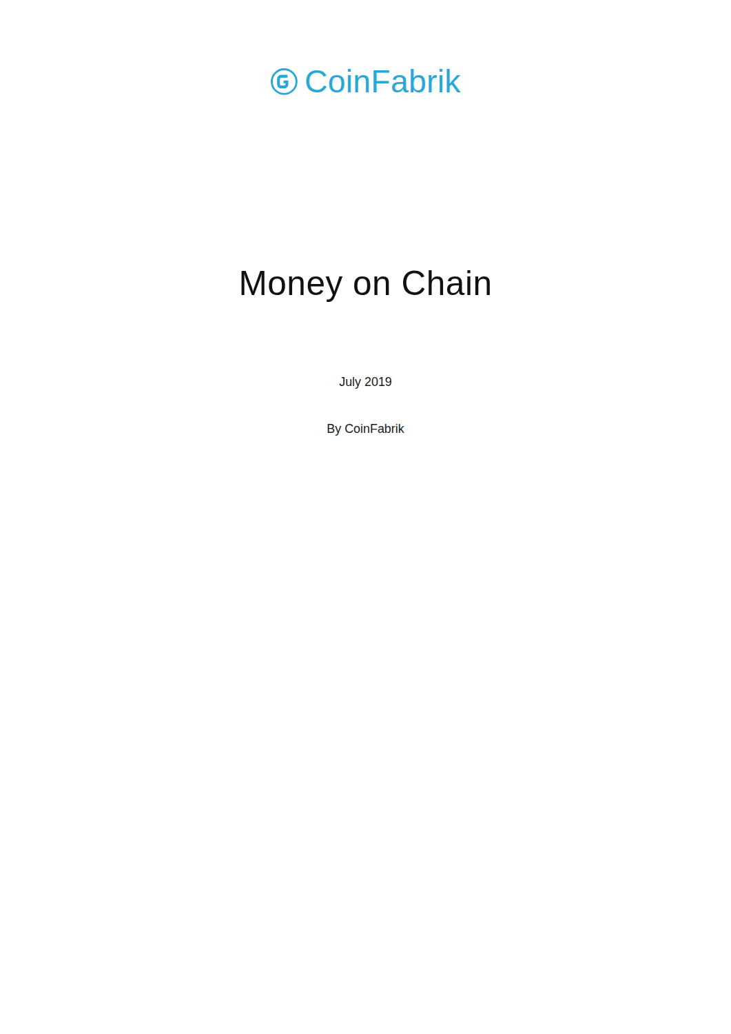CoinFabrik
Money on Chain
July 2019
By CoinFabrik